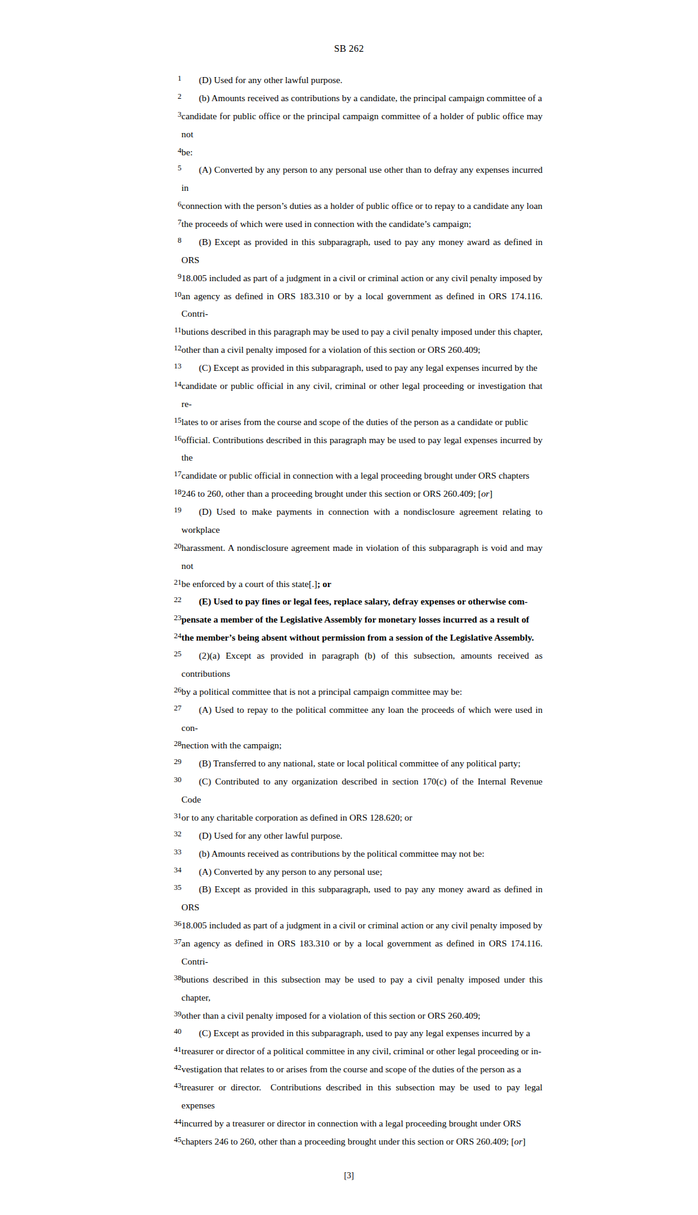SB 262
| 1 | (D) Used for any other lawful purpose. |
| 2 | (b) Amounts received as contributions by a candidate, the principal campaign committee of a |
| 3 | candidate for public office or the principal campaign committee of a holder of public office may not |
| 4 | be: |
| 5 | (A) Converted by any person to any personal use other than to defray any expenses incurred in |
| 6 | connection with the person’s duties as a holder of public office or to repay to a candidate any loan |
| 7 | the proceeds of which were used in connection with the candidate’s campaign; |
| 8 | (B) Except as provided in this subparagraph, used to pay any money award as defined in ORS |
| 9 | 18.005 included as part of a judgment in a civil or criminal action or any civil penalty imposed by |
| 10 | an agency as defined in ORS 183.310 or by a local government as defined in ORS 174.116. Contri- |
| 11 | butions described in this paragraph may be used to pay a civil penalty imposed under this chapter, |
| 12 | other than a civil penalty imposed for a violation of this section or ORS 260.409; |
| 13 | (C) Except as provided in this subparagraph, used to pay any legal expenses incurred by the |
| 14 | candidate or public official in any civil, criminal or other legal proceeding or investigation that re- |
| 15 | lates to or arises from the course and scope of the duties of the person as a candidate or public |
| 16 | official. Contributions described in this paragraph may be used to pay legal expenses incurred by the |
| 17 | candidate or public official in connection with a legal proceeding brought under ORS chapters |
| 18 | 246 to 260, other than a proceeding brought under this section or ORS 260.409; [ or ] |
| 19 | (D) Used to make payments in connection with a nondisclosure agreement relating to workplace |
| 20 | harassment. A nondisclosure agreement made in violation of this subparagraph is void and may not |
| 21 | be enforced by a court of this state[.] ; or |
| 22 | (E) Used to pay fines or legal fees, replace salary, defray expenses or otherwise com- |
| 23 | pensate a member of the Legislative Assembly for monetary losses incurred as a result of |
| 24 | the member’s being absent without permission from a session of the Legislative Assembly. |
| 25 | (2)(a) Except as provided in paragraph (b) of this subsection, amounts received as contributions |
| 26 | by a political committee that is not a principal campaign committee may be: |
| 27 | (A) Used to repay to the political committee any loan the proceeds of which were used in con- |
| 28 | nection with the campaign; |
| 29 | (B) Transferred to any national, state or local political committee of any political party; |
| 30 | (C) Contributed to any organization described in section 170(c) of the Internal Revenue Code |
| 31 | or to any charitable corporation as defined in ORS 128.620; or |
| 32 | (D) Used for any other lawful purpose. |
| 33 | (b) Amounts received as contributions by the political committee may not be: |
| 34 | (A) Converted by any person to any personal use; |
| 35 | (B) Except as provided in this subparagraph, used to pay any money award as defined in ORS |
| 36 | 18.005 included as part of a judgment in a civil or criminal action or any civil penalty imposed by |
| 37 | an agency as defined in ORS 183.310 or by a local government as defined in ORS 174.116. Contri- |
| 38 | butions described in this subsection may be used to pay a civil penalty imposed under this chapter, |
| 39 | other than a civil penalty imposed for a violation of this section or ORS 260.409; |
| 40 | (C) Except as provided in this subparagraph, used to pay any legal expenses incurred by a |
| 41 | treasurer or director of a political committee in any civil, criminal or other legal proceeding or in- |
| 42 | vestigation that relates to or arises from the course and scope of the duties of the person as a |
| 43 | treasurer or director. Contributions described in this subsection may be used to pay legal expenses |
| 44 | incurred by a treasurer or director in connection with a legal proceeding brought under ORS |
| 45 | chapters 246 to 260, other than a proceeding brought under this section or ORS 260.409; [ or ] |
[3]